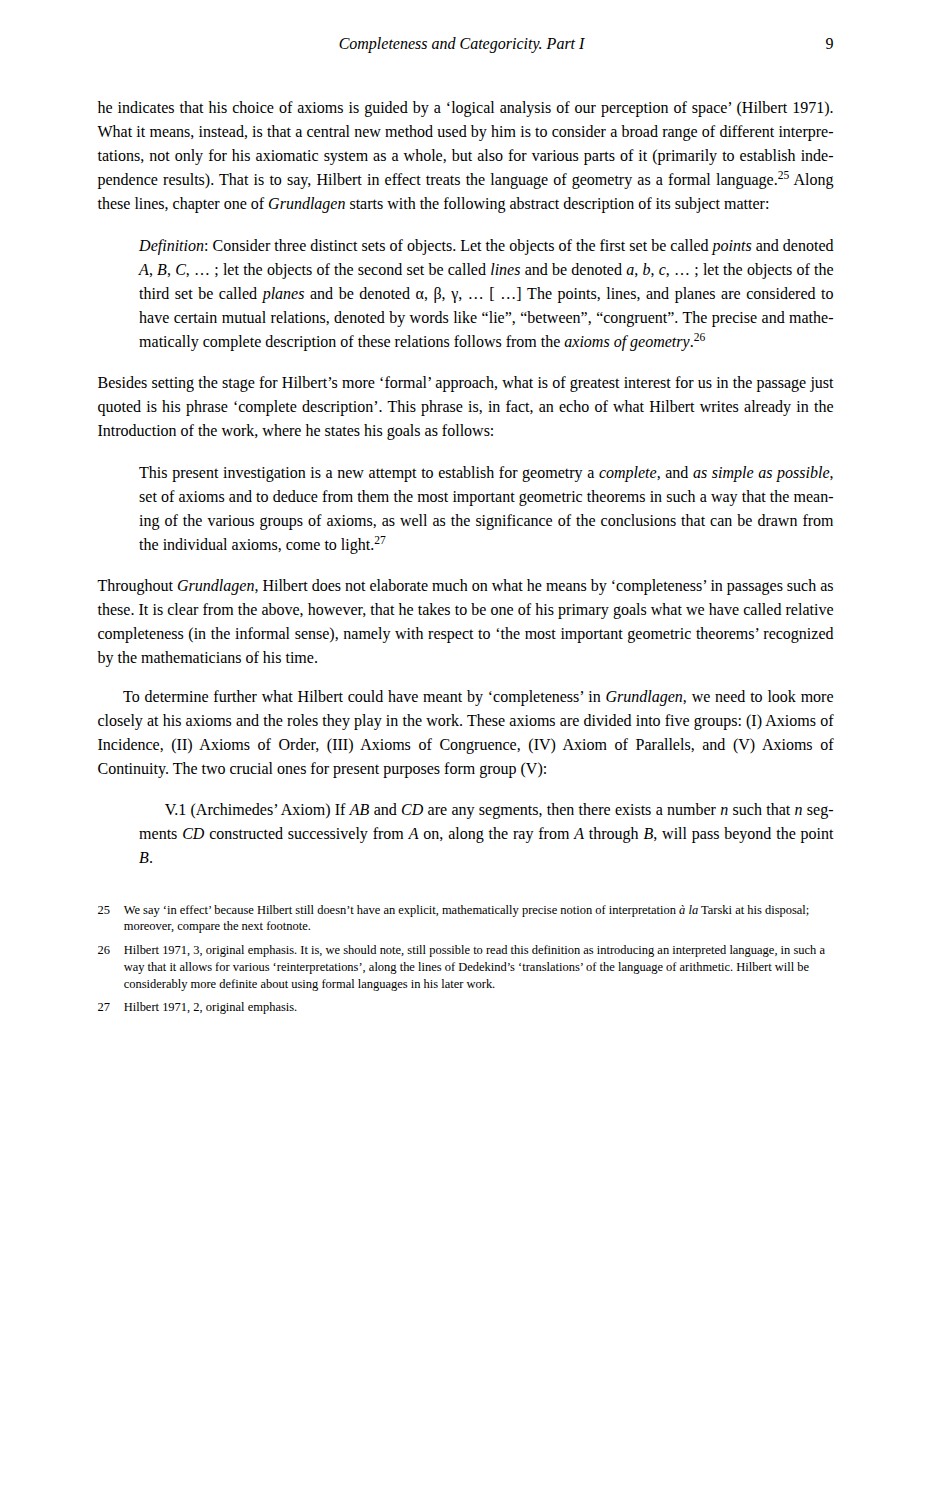Completeness and Categoricity. Part I 9
he indicates that his choice of axioms is guided by a ‘logical analysis of our perception of space’ (Hilbert 1971). What it means, instead, is that a central new method used by him is to consider a broad range of different interpretations, not only for his axiomatic system as a whole, but also for various parts of it (primarily to establish independence results). That is to say, Hilbert in effect treats the language of geometry as a formal language.25 Along these lines, chapter one of Grundlagen starts with the following abstract description of its subject matter:
Definition: Consider three distinct sets of objects. Let the objects of the first set be called points and denoted A, B, C, … ; let the objects of the second set be called lines and be denoted a, b, c, … ; let the objects of the third set be called planes and be denoted α, β, γ, … [ …] The points, lines, and planes are considered to have certain mutual relations, denoted by words like “lie”, “between”, “congruent”. The precise and mathematically complete description of these relations follows from the axioms of geometry.26
Besides setting the stage for Hilbert’s more ‘formal’ approach, what is of greatest interest for us in the passage just quoted is his phrase ‘complete description’. This phrase is, in fact, an echo of what Hilbert writes already in the Introduction of the work, where he states his goals as follows:
This present investigation is a new attempt to establish for geometry a complete, and as simple as possible, set of axioms and to deduce from them the most important geometric theorems in such a way that the meaning of the various groups of axioms, as well as the significance of the conclusions that can be drawn from the individual axioms, come to light.27
Throughout Grundlagen, Hilbert does not elaborate much on what he means by ‘completeness’ in passages such as these. It is clear from the above, however, that he takes to be one of his primary goals what we have called relative completeness (in the informal sense), namely with respect to ‘the most important geometric theorems’ recognized by the mathematicians of his time.
To determine further what Hilbert could have meant by ‘completeness’ in Grundlagen, we need to look more closely at his axioms and the roles they play in the work. These axioms are divided into five groups: (I) Axioms of Incidence, (II) Axioms of Order, (III) Axioms of Congruence, (IV) Axiom of Parallels, and (V) Axioms of Continuity. The two crucial ones for present purposes form group (V):
V.1 (Archimedes’ Axiom) If AB and CD are any segments, then there exists a number n such that n segments CD constructed successively from A on, along the ray from A through B, will pass beyond the point B.
25 We say ‘in effect’ because Hilbert still doesn’t have an explicit, mathematically precise notion of interpretation à la Tarski at his disposal; moreover, compare the next footnote.
26 Hilbert 1971, 3, original emphasis. It is, we should note, still possible to read this definition as introducing an interpreted language, in such a way that it allows for various ‘reinterpretations’, along the lines of Dedekind’s ‘translations’ of the language of arithmetic. Hilbert will be considerably more definite about using formal languages in his later work.
27 Hilbert 1971, 2, original emphasis.